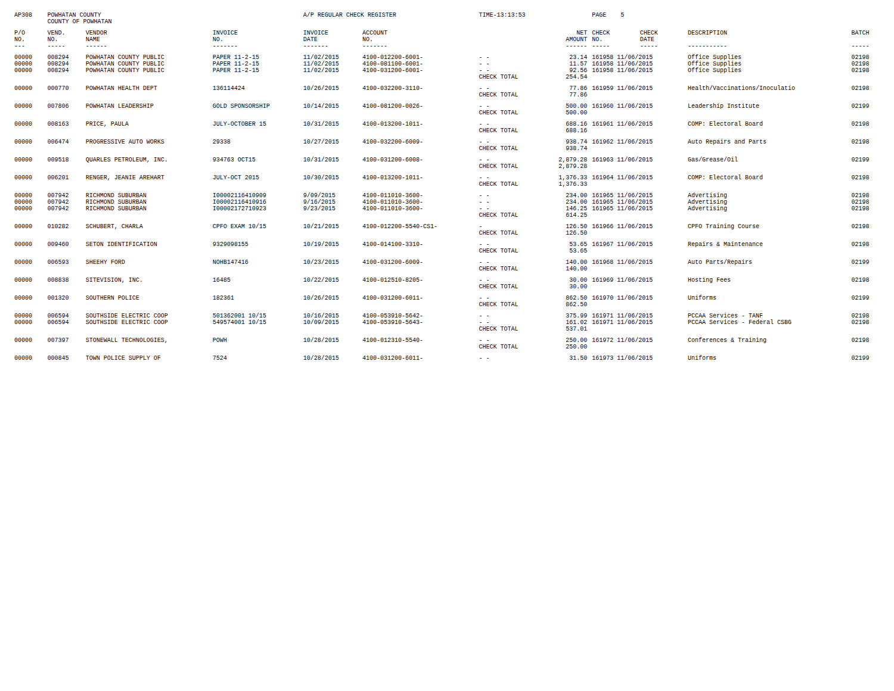| AP308 | POWHATAN COUNTY COUNTY OF POWHATAN | A/P REGULAR CHECK REGISTER | TIME-13:13:53 | PAGE 5 | |
| P/O NO. --- | VEND. NO. ----- | VENDOR NAME ------ | INVOICE NO. ------- | INVOICE DATE ------- | ACCOUNT NO. ------- | | NET AMOUNT ------ | CHECK NO. ----- | CHECK DATE ----- | DESCRIPTION ----------- | BATCH ----- |
| 00000 | 008294 | POWHATAN COUNTY PUBLIC | PAPER 11-2-15 | 11/02/2015 | 4100-012200-6001- | - - | 23.14 | 161958 11/06/2015 | Office Supplies | 02198 |
| 00000 | 008294 | POWHATAN COUNTY PUBLIC | PAPER 11-2-15 | 11/02/2015 | 4100-081100-6001- | - - | 11.57 | 161958 11/06/2015 | Office Supplies | 02198 |
| 00000 | 008294 | POWHATAN COUNTY PUBLIC | PAPER 11-2-15 | 11/02/2015 | 4100-031200-6001- | - - | 92.56 | 161958 11/06/2015 | Office Supplies | 02198 |
| | CHECK TOTAL | 254.54 | |
| 00000 | 000770 | POWHATAN HEALTH DEPT | 136114424 | 10/26/2015 | 4100-032200-3110- | - - | 77.86 | 161959 11/06/2015 | Health/Vaccinations/Inoculatio | 02198 |
| | CHECK TOTAL | 77.86 | |
| 00000 | 007806 | POWHATAN LEADERSHIP | GOLD SPONSORSHIP | 10/14/2015 | 4100-081200-0026- | - - | 500.00 | 161960 11/06/2015 | Leadership Institute | 02199 |
| | CHECK TOTAL | 500.00 | |
| 00000 | 008163 | PRICE, PAULA | JULY-OCTOBER 15 | 10/31/2015 | 4100-013200-1011- | - - | 688.16 | 161961 11/06/2015 | COMP: Electoral Board | 02198 |
| | CHECK TOTAL | 688.16 | |
| 00000 | 006474 | PROGRESSIVE AUTO WORKS | 29338 | 10/27/2015 | 4100-032200-6009- | - - | 938.74 | 161962 11/06/2015 | Auto Repairs and Parts | 02198 |
| | CHECK TOTAL | 938.74 | |
| 00000 | 009518 | QUARLES PETROLEUM, INC. | 934763 OCT15 | 10/31/2015 | 4100-031200-6008- | - - | 2,879.28 | 161963 11/06/2015 | Gas/Grease/Oil | 02199 |
| | CHECK TOTAL | 2,879.28 | |
| 00000 | 006201 | RENGER, JEANIE AREHART | JULY-OCT 2015 | 10/30/2015 | 4100-013200-1011- | - - | 1,376.33 | 161964 11/06/2015 | COMP: Electoral Board | 02198 |
| | CHECK TOTAL | 1,376.33 | |
| 00000 | 007942 | RICHMOND SUBURBAN | I00002116410909 | 9/09/2015 | 4100-011010-3600- | - - | 234.00 | 161965 11/06/2015 | Advertising | 02198 |
| 00000 | 007942 | RICHMOND SUBURBAN | I00002116410916 | 9/16/2015 | 4100-011010-3600- | - - | 234.00 | 161965 11/06/2015 | Advertising | 02198 |
| 00000 | 007942 | RICHMOND SUBURBAN | I00002172710923 | 9/23/2015 | 4100-011010-3600- | - - | 146.25 | 161965 11/06/2015 | Advertising | 02198 |
| | CHECK TOTAL | 614.25 | |
| 00000 | 010282 | SCHUBERT, CHARLA | CPFO EXAM 10/15 | 10/21/2015 | 4100-012200-5540-CS1- | - | 126.50 | 161966 11/06/2015 | CPFO Training Course | 02198 |
| | CHECK TOTAL | 126.50 | |
| 00000 | 009460 | SETON IDENTIFICATION | 9329098155 | 10/19/2015 | 4100-014100-3310- | - - | 53.65 | 161967 11/06/2015 | Repairs & Maintenance | 02198 |
| | CHECK TOTAL | 53.65 | |
| 00000 | 006593 | SHEEHY FORD | NOHB147416 | 10/23/2015 | 4100-031200-6009- | - - | 140.00 | 161968 11/06/2015 | Auto Parts/Repairs | 02199 |
| | CHECK TOTAL | 140.00 | |
| 00000 | 008838 | SITEVISION, INC. | 16485 | 10/22/2015 | 4100-012510-8205- | - - | 30.00 | 161969 11/06/2015 | Hosting Fees | 02198 |
| | CHECK TOTAL | 30.00 | |
| 00000 | 001320 | SOUTHERN POLICE | 182361 | 10/26/2015 | 4100-031200-6011- | - - | 862.50 | 161970 11/06/2015 | Uniforms | 02199 |
| | CHECK TOTAL | 862.50 | |
| 00000 | 006594 | SOUTHSIDE ELECTRIC COOP | 501362001 10/15 | 10/16/2015 | 4100-053910-5642- | - - | 375.99 | 161971 11/06/2015 | PCCAA Services - TANF | 02198 |
| 00000 | 006594 | SOUTHSIDE ELECTRIC COOP | 549574001 10/15 | 10/09/2015 | 4100-053910-5643- | - - | 161.02 | 161971 11/06/2015 | PCCAA Services - Federal CSBG | 02198 |
| | CHECK TOTAL | 537.01 | |
| 00000 | 007397 | STONEWALL TECHNOLOGIES, | POWH | 10/28/2015 | 4100-012310-5540- | - - | 250.00 | 161972 11/06/2015 | Conferences & Training | 02198 |
| | CHECK TOTAL | 250.00 | |
| 00000 | 000845 | TOWN POLICE SUPPLY OF | 7524 | 10/28/2015 | 4100-031200-6011- | - - | 31.50 | 161973 11/06/2015 | Uniforms | 02199 |